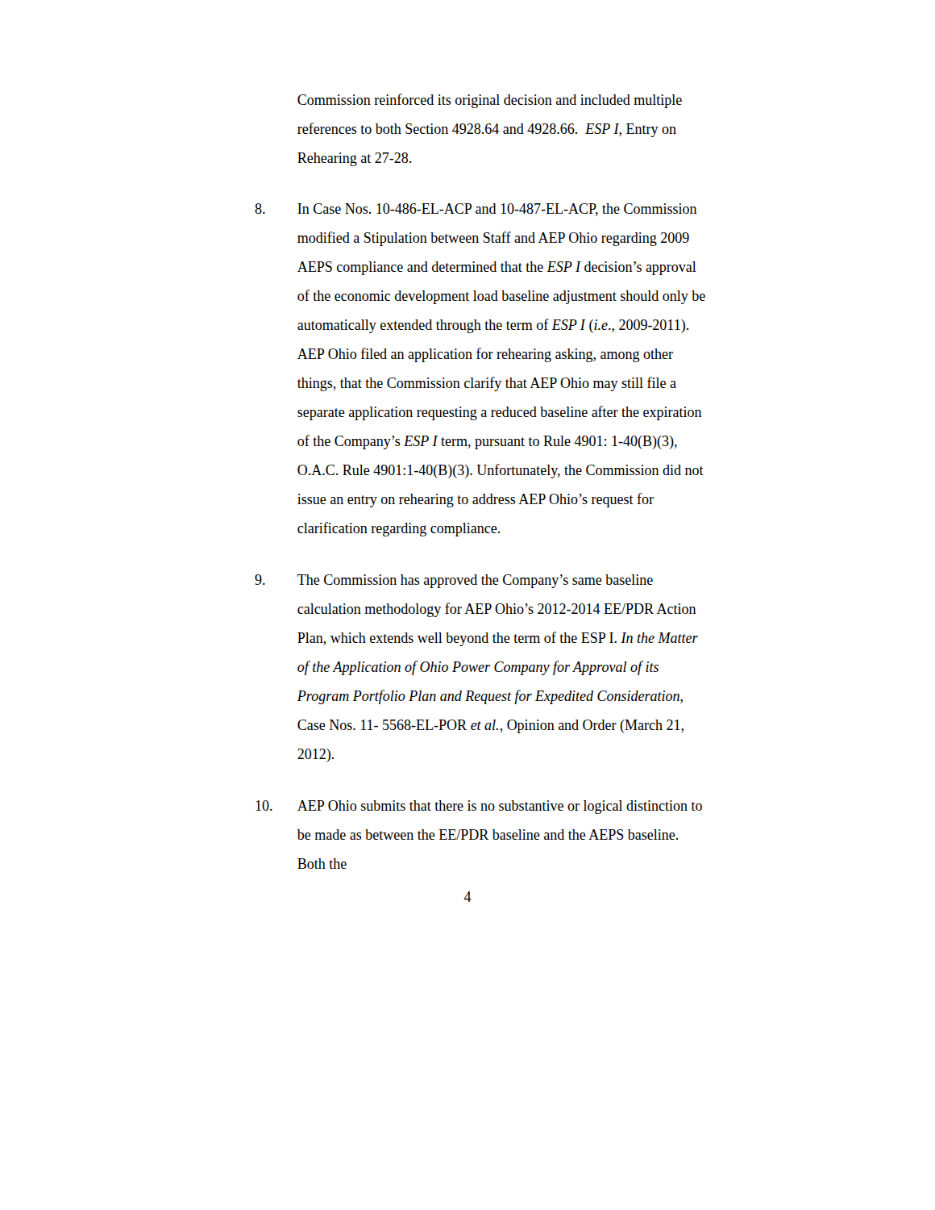Commission reinforced its original decision and included multiple references to both Section 4928.64 and 4928.66. ESP I, Entry on Rehearing at 27-28.
8. In Case Nos. 10-486-EL-ACP and 10-487-EL-ACP, the Commission modified a Stipulation between Staff and AEP Ohio regarding 2009 AEPS compliance and determined that the ESP I decision’s approval of the economic development load baseline adjustment should only be automatically extended through the term of ESP I (i.e., 2009-2011). AEP Ohio filed an application for rehearing asking, among other things, that the Commission clarify that AEP Ohio may still file a separate application requesting a reduced baseline after the expiration of the Company’s ESP I term, pursuant to Rule 4901: 1-40(B)(3), O.A.C. Rule 4901:1-40(B)(3). Unfortunately, the Commission did not issue an entry on rehearing to address AEP Ohio’s request for clarification regarding compliance.
9. The Commission has approved the Company’s same baseline calculation methodology for AEP Ohio’s 2012-2014 EE/PDR Action Plan, which extends well beyond the term of the ESP I. In the Matter of the Application of Ohio Power Company for Approval of its Program Portfolio Plan and Request for Expedited Consideration, Case Nos. 11- 5568-EL-POR et al., Opinion and Order (March 21, 2012).
10. AEP Ohio submits that there is no substantive or logical distinction to be made as between the EE/PDR baseline and the AEPS baseline. Both the
4